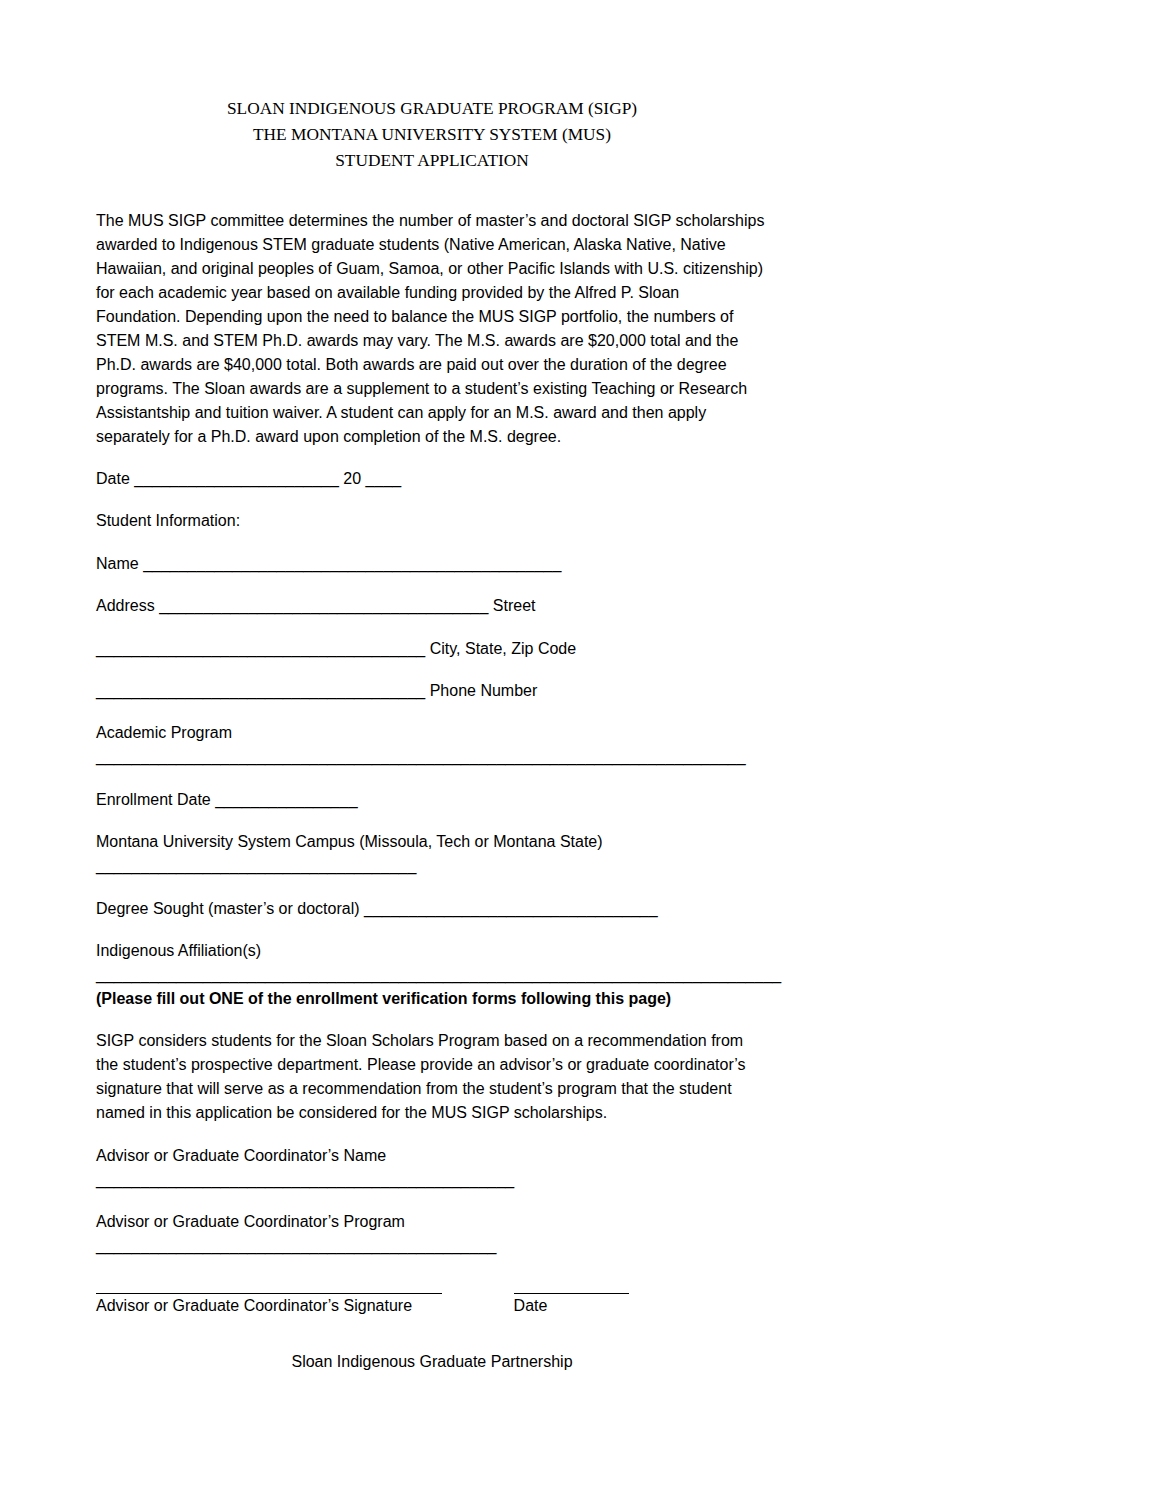SLOAN INDIGENOUS GRADUATE PROGRAM (SIGP)
THE MONTANA UNIVERSITY SYSTEM (MUS)
STUDENT APPLICATION
The MUS SIGP committee determines the number of master’s and doctoral SIGP scholarships awarded to Indigenous STEM graduate students (Native American, Alaska Native, Native Hawaiian, and original peoples of Guam, Samoa, or other Pacific Islands with U.S. citizenship) for each academic year based on available funding provided by the Alfred P. Sloan Foundation. Depending upon the need to balance the MUS SIGP portfolio, the numbers of STEM M.S. and STEM Ph.D. awards may vary. The M.S. awards are $20,000 total and the Ph.D. awards are $40,000 total. Both awards are paid out over the duration of the degree programs. The Sloan awards are a supplement to a student’s existing Teaching or Research Assistantship and tuition waiver. A student can apply for an M.S. award and then apply separately for a Ph.D. award upon completion of the M.S. degree.
Date _______________________ 20 ____
Student Information:
Name _______________________________________________
Address _____________________________________ Street
_____________________________________ City, State, Zip Code
_____________________________________ Phone Number
Academic Program _________________________________________________________________________
Enrollment Date ________________
Montana University System Campus (Missoula, Tech or Montana State) ____________________________________
Degree Sought (master’s or doctoral) _________________________________
Indigenous Affiliation(s) _____________________________________________________________________________
(Please fill out ONE of the enrollment verification forms following this page)
SIGP considers students for the Sloan Scholars Program based on a recommendation from the student’s prospective department. Please provide an advisor’s or graduate coordinator’s signature that will serve as a recommendation from the student’s program that the student named in this application be considered for the MUS SIGP scholarships.
Advisor or Graduate Coordinator’s Name _______________________________________________
Advisor or Graduate Coordinator’s Program _____________________________________________
Advisor or Graduate Coordinator’s Signature Date
Sloan Indigenous Graduate Partnership